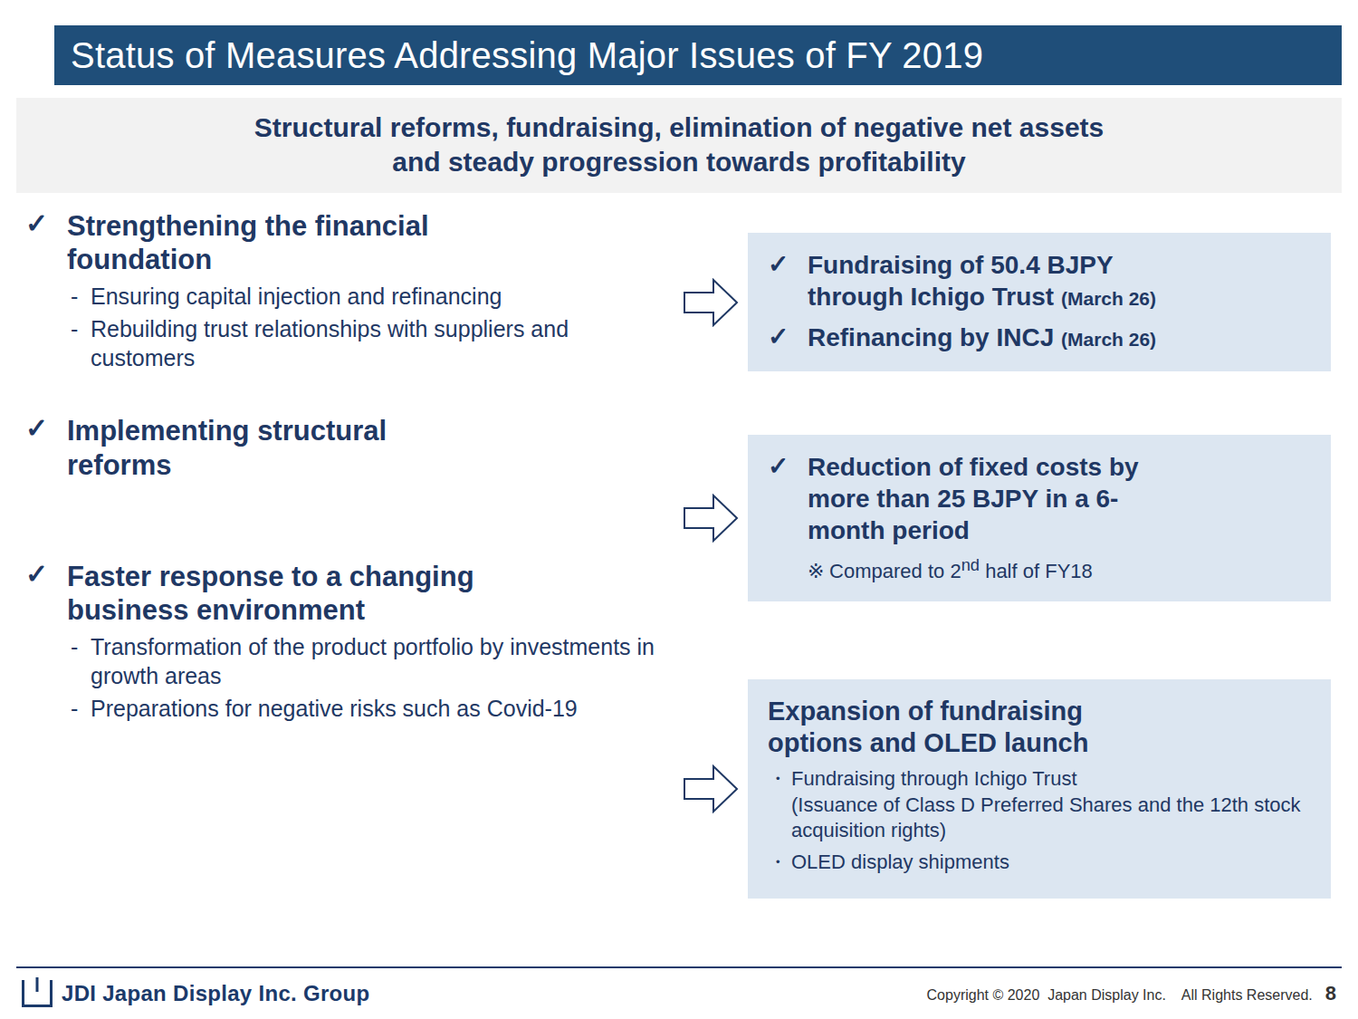Status of Measures Addressing Major Issues of FY 2019
Structural reforms, fundraising, elimination of negative net assets
and steady progression towards profitability
Strengthening the financial
foundation
Ensuring capital injection and refinancing
Rebuilding trust relationships with suppliers and customers
Implementing structural
reforms
Faster response to a changing
business environment
Transformation of the product portfolio by investments in growth areas
Preparations for negative risks such as Covid-19
Fundraising of 50.4 BJPY
through Ichigo Trust (March 26)
Refinancing by INCJ (March 26)
Reduction of fixed costs by
more than 25 BJPY in a 6-
month period
※ Compared to 2nd half of FY18
Expansion of fundraising
options and OLED launch
Fundraising through Ichigo Trust
(Issuance of Class D Preferred Shares and the 12th stock acquisition rights)
OLED display shipments
JDI Japan Display Inc. Group
Copyright © 2020 Japan Display Inc. All Rights Reserved. 8